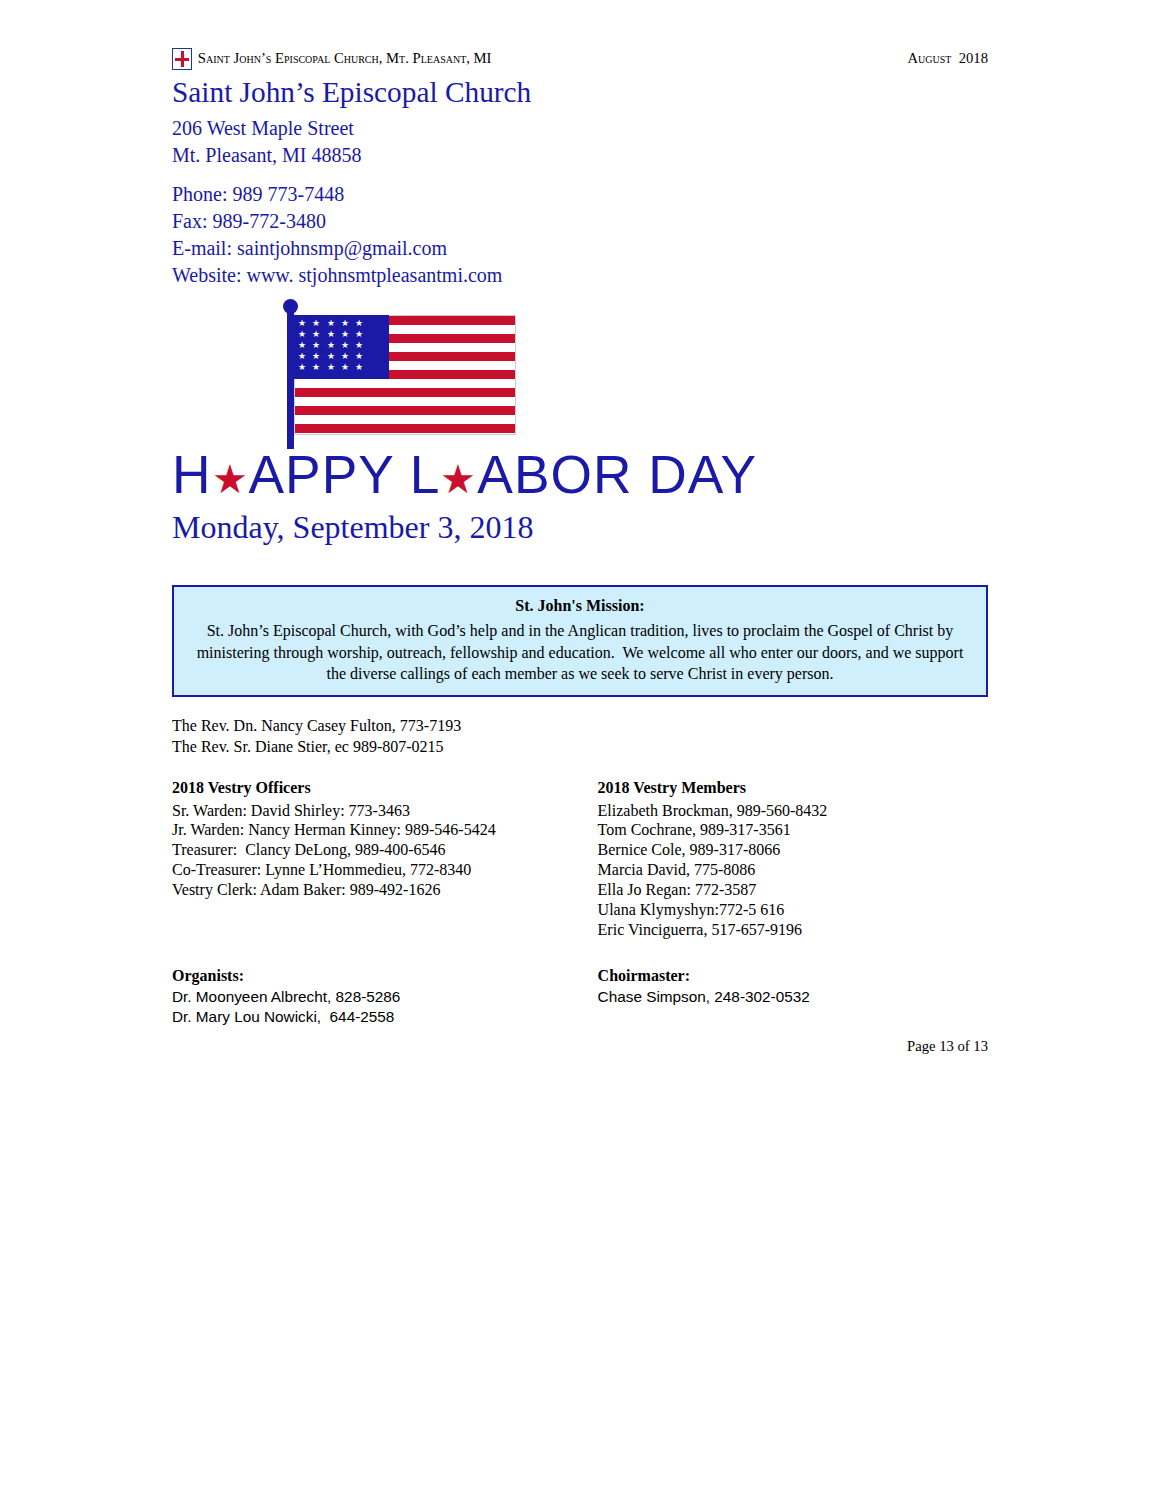Saint John’s Episcopal Church, Mt. Pleasant, MI
August 2018
Saint John’s Episcopal Church
206 West Maple Street
Mt. Pleasant, MI 48858
Phone: 989 773-7448
Fax: 989-772-3480
E-mail: saintjohnsmp@gmail.com
Website: www. stjohnsmtpleasantmi.com
★ ★ ★ ★ ★
★ ★ ★ ★ ★
★ ★ ★ ★ ★
★ ★ ★ ★ ★
★ ★ ★ ★ ★
H★APPY L★ABOR DAY
Monday, September 3, 2018
St. John's Mission:
St. John’s Episcopal Church, with God’s help and in the Anglican tradition, lives to proclaim the Gospel of Christ by ministering through worship, outreach, fellowship and education. We welcome all who enter our doors, and we support the diverse callings of each member as we seek to serve Christ in every person.
The Rev. Dn. Nancy Casey Fulton, 773-7193
The Rev. Sr. Diane Stier, ec 989-807-0215
2018 Vestry Officers
Sr. Warden: David Shirley: 773-3463
Jr. Warden: Nancy Herman Kinney: 989-546-5424
Treasurer: Clancy DeLong, 989-400-6546
Co-Treasurer: Lynne L’Hommedieu, 772-8340
Vestry Clerk: Adam Baker: 989-492-1626
2018 Vestry Members
Elizabeth Brockman, 989-560-8432
Tom Cochrane, 989-317-3561
Bernice Cole, 989-317-8066
Marcia David, 775-8086
Ella Jo Regan: 772-3587
Ulana Klymyshyn:772-5 616
Eric Vinciguerra, 517-657-9196
Organists:
Dr. Moonyeen Albrecht, 828-5286
Dr. Mary Lou Nowicki, 644-2558
Choirmaster:
Chase Simpson, 248-302-0532
Page 13 of 13